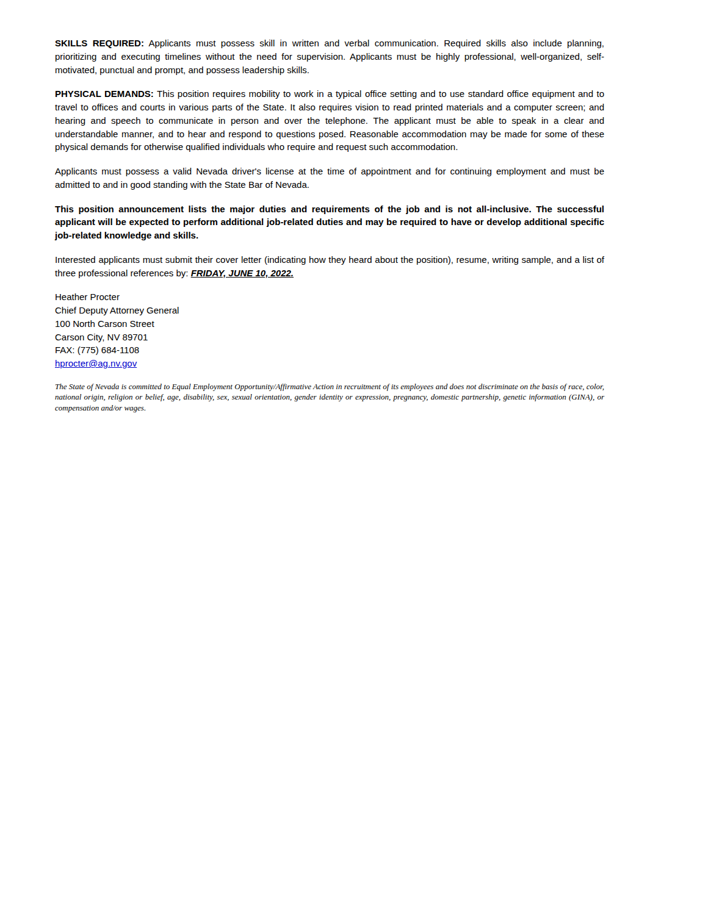SKILLS REQUIRED: Applicants must possess skill in written and verbal communication. Required skills also include planning, prioritizing and executing timelines without the need for supervision. Applicants must be highly professional, well-organized, self-motivated, punctual and prompt, and possess leadership skills.
PHYSICAL DEMANDS: This position requires mobility to work in a typical office setting and to use standard office equipment and to travel to offices and courts in various parts of the State. It also requires vision to read printed materials and a computer screen; and hearing and speech to communicate in person and over the telephone. The applicant must be able to speak in a clear and understandable manner, and to hear and respond to questions posed. Reasonable accommodation may be made for some of these physical demands for otherwise qualified individuals who require and request such accommodation.
Applicants must possess a valid Nevada driver's license at the time of appointment and for continuing employment and must be admitted to and in good standing with the State Bar of Nevada.
This position announcement lists the major duties and requirements of the job and is not all-inclusive. The successful applicant will be expected to perform additional job-related duties and may be required to have or develop additional specific job-related knowledge and skills.
Interested applicants must submit their cover letter (indicating how they heard about the position), resume, writing sample, and a list of three professional references by: FRIDAY, JUNE 10, 2022.
Heather Procter
Chief Deputy Attorney General
100 North Carson Street
Carson City, NV 89701
FAX: (775) 684-1108
hprocter@ag.nv.gov
The State of Nevada is committed to Equal Employment Opportunity/Affirmative Action in recruitment of its employees and does not discriminate on the basis of race, color, national origin, religion or belief, age, disability, sex, sexual orientation, gender identity or expression, pregnancy, domestic partnership, genetic information (GINA), or compensation and/or wages.